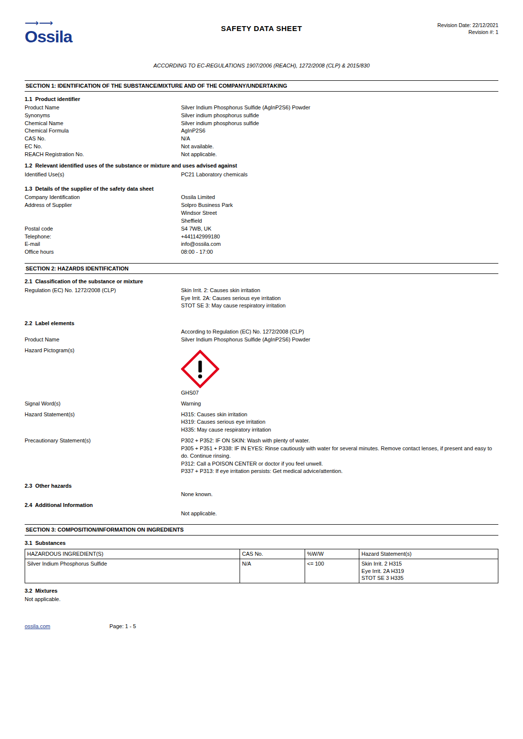⟶⟶
Ossila
SAFETY DATA SHEET
Revision Date: 22/12/2021
Revision #: 1
ACCORDING TO EC-REGULATIONS 1907/2006 (REACH), 1272/2008 (CLP) & 2015/830
SECTION 1: IDENTIFICATION OF THE SUBSTANCE/MIXTURE AND OF THE COMPANY/UNDERTAKING
1.1 Product identifier
| Product Name | Silver Indium Phosphorus Sulfide (AgInP2S6) Powder |
| Synonyms | Silver indium phosphorus sulfide |
| Chemical Name | Silver indium phosphorus sulfide |
| Chemical Formula | AgInP2S6 |
| CAS No. | N/A |
| EC No. | Not available. |
| REACH Registration No. | Not applicable. |
1.2 Relevant identified uses of the substance or mixture and uses advised against
| Identified Use(s) | PC21 Laboratory chemicals |
1.3 Details of the supplier of the safety data sheet
| Company Identification | Ossila Limited |
| Address of Supplier | Solpro Business Park |
| | Windsor Street |
| | Sheffield |
| Postal code | S4 7WB, UK |
| Telephone: | +441142999180 |
| E-mail | info@ossila.com |
| Office hours | 08:00 - 17:00 |
SECTION 2: HAZARDS IDENTIFICATION
2.1 Classification of the substance or mixture
| Regulation (EC) No. 1272/2008 (CLP) | Skin Irrit. 2: Causes skin irritation |
| | Eye Irrit. 2A: Causes serious eye irritation |
| | STOT SE 3: May cause respiratory irritation |
2.2 Label elements
| | According to Regulation (EC) No. 1272/2008 (CLP) |
| Product Name | Silver Indium Phosphorus Sulfide (AgInP2S6) Powder |
| Hazard Pictogram(s) | GHS07 |
| Signal Word(s) | Warning |
| Hazard Statement(s) | H315: Causes skin irritation |
| | H319: Causes serious eye irritation |
| | H335: May cause respiratory irritation |
| Precautionary Statement(s) | P302 + P352: IF ON SKIN: Wash with plenty of water. |
| | P305 + P351 + P338: IF IN EYES: Rinse cautiously with water for several minutes. Remove contact lenses, if present and easy to do. Continue rinsing. |
| | P312: Call a POISON CENTER or doctor if you feel unwell. |
| | P337 + P313: If eye irritation persists: Get medical advice/attention. |
2.3 Other hazards
None known.
2.4 Additional Information
Not applicable.
SECTION 3: COMPOSITION/INFORMATION ON INGREDIENTS
3.1 Substances
| HAZARDOUS INGREDIENT(S) | CAS No. | %W/W | Hazard Statement(s) |
| --- | --- | --- | --- |
| Silver Indium Phosphorus Sulfide | N/A | <= 100 | Skin Irrit. 2 H315 Eye Irrit. 2A H319 STOT SE 3 H335 |
3.2 Mixtures
Not applicable.
ossila.com Page: 1 - 5